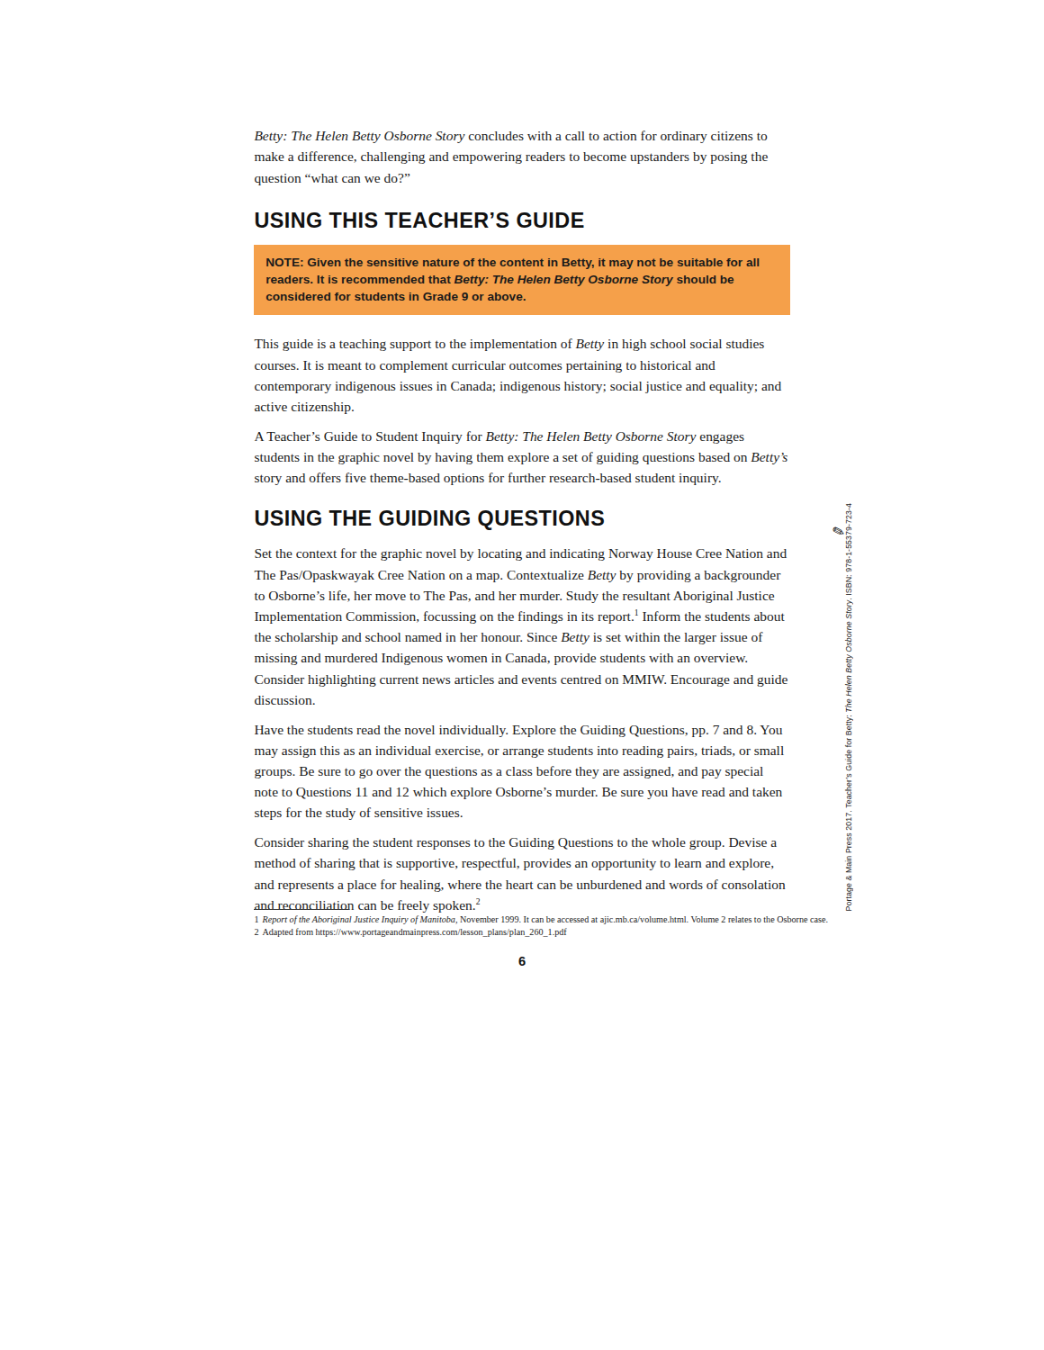Betty: The Helen Betty Osborne Story concludes with a call to action for ordinary citizens to make a difference, challenging and empowering readers to become upstanders by posing the question “what can we do?”
USING THIS TEACHER’S GUIDE
NOTE: Given the sensitive nature of the content in Betty, it may not be suitable for all readers. It is recommended that Betty: The Helen Betty Osborne Story should be considered for students in Grade 9 or above.
This guide is a teaching support to the implementation of Betty in high school social studies courses. It is meant to complement curricular outcomes pertaining to historical and contemporary indigenous issues in Canada; indigenous history; social justice and equality; and active citizenship.
A Teacher’s Guide to Student Inquiry for Betty: The Helen Betty Osborne Story engages students in the graphic novel by having them explore a set of guiding questions based on Betty’s story and offers five theme-based options for further research-based student inquiry.
USING THE GUIDING QUESTIONS
Set the context for the graphic novel by locating and indicating Norway House Cree Nation and The Pas/Opaskwayak Cree Nation on a map. Contextualize Betty by providing a backgrounder to Osborne’s life, her move to The Pas, and her murder. Study the resultant Aboriginal Justice Implementation Commission, focussing on the findings in its report.1 Inform the students about the scholarship and school named in her honour. Since Betty is set within the larger issue of missing and murdered Indigenous women in Canada, provide students with an overview. Consider highlighting current news articles and events centred on MMIW. Encourage and guide discussion.
Have the students read the novel individually. Explore the Guiding Questions, pp. 7 and 8. You may assign this as an individual exercise, or arrange students into reading pairs, triads, or small groups. Be sure to go over the questions as a class before they are assigned, and pay special note to Questions 11 and 12 which explore Osborne’s murder. Be sure you have read and taken steps for the study of sensitive issues.
Consider sharing the student responses to the Guiding Questions to the whole group. Devise a method of sharing that is supportive, respectful, provides an opportunity to learn and explore, and represents a place for healing, where the heart can be unburdened and words of consolation and reconciliation can be freely spoken.2
✎
Portage & Main Press 2017. Teacher’s Guide for Betty: The Helen Betty Osborne Story. ISBN: 978-1-55379-723-4
1 Report of the Aboriginal Justice Inquiry of Manitoba, November 1999. It can be accessed at ajic.mb.ca/volume.html. Volume 2 relates to the Osborne case.
2 Adapted from https://www.portageandmainpress.com/lesson_plans/plan_260_1.pdf
6